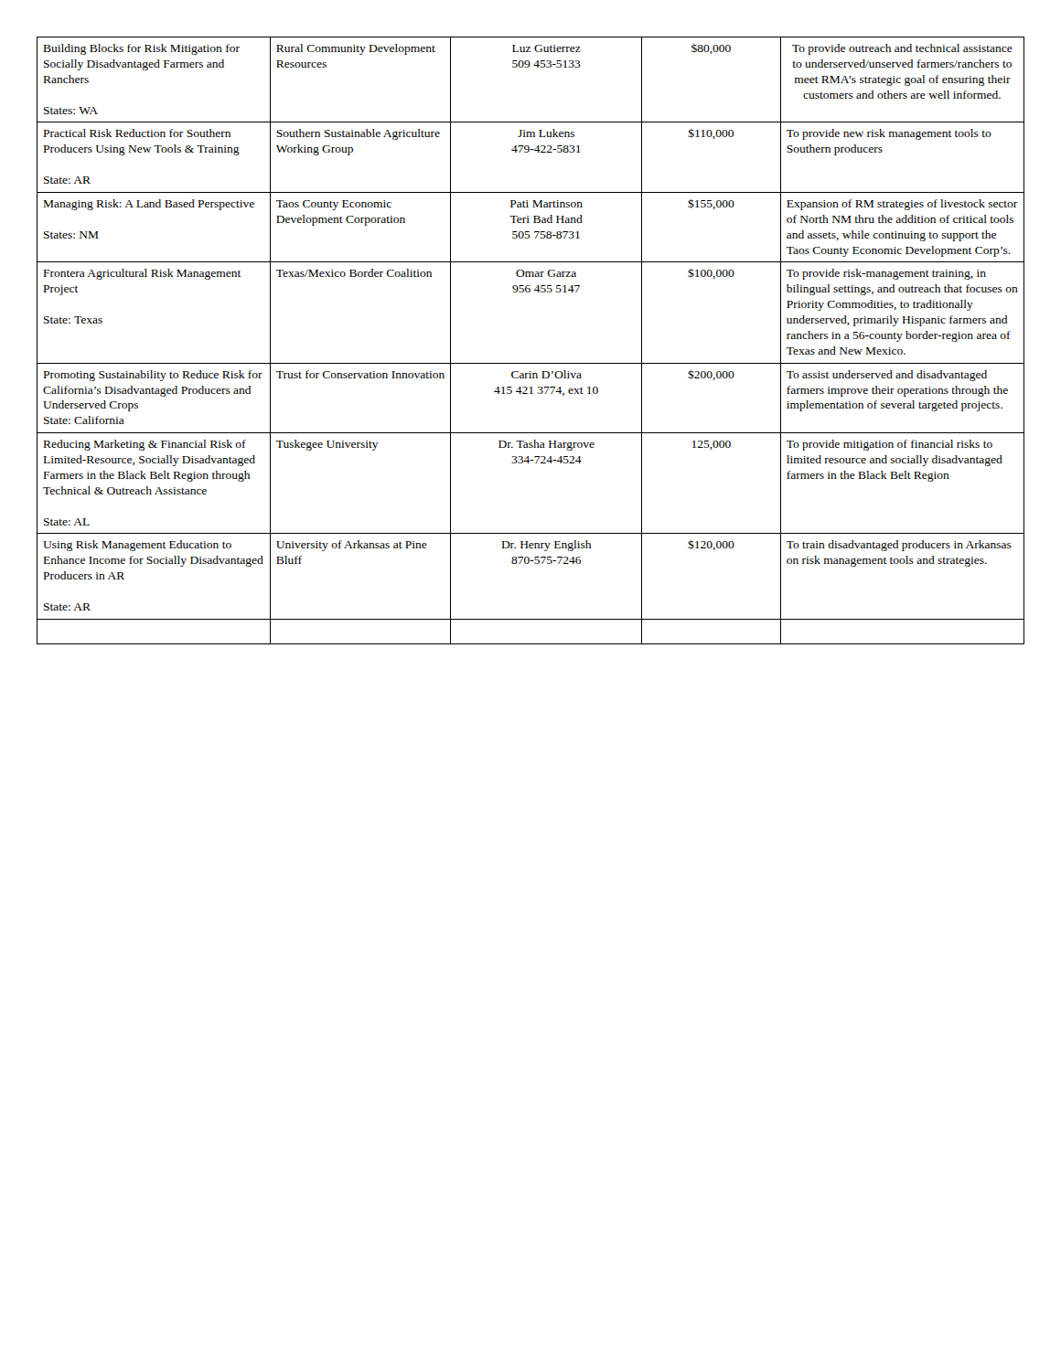| Building Blocks for Risk Mitigation for Socially Disadvantaged Farmers and Ranchers States: WA | Rural Community Development Resources | Luz Gutierrez 509 453-5133 | $80,000 | To provide outreach and technical assistance to underserved/unserved farmers/ranchers to meet RMA’s strategic goal of ensuring their customers and others are well informed. |
| Practical Risk Reduction for Southern Producers Using New Tools & Training State: AR | Southern Sustainable Agriculture Working Group | Jim Lukens 479-422-5831 | $110,000 | To provide new risk management tools to Southern producers |
| Managing Risk: A Land Based Perspective States: NM | Taos County Economic Development Corporation | Pati Martinson Teri Bad Hand 505 758-8731 | $155,000 | Expansion of RM strategies of livestock sector of North NM thru the addition of critical tools and assets, while continuing to support the Taos County Economic Development Corp’s. |
| Frontera Agricultural Risk Management Project State: Texas | Texas/Mexico Border Coalition | Omar Garza 956 455 5147 | $100,000 | To provide risk-management training, in bilingual settings, and outreach that focuses on Priority Commodities, to traditionally underserved, primarily Hispanic farmers and ranchers in a 56-county border-region area of Texas and New Mexico. |
| Promoting Sustainability to Reduce Risk for California’s Disadvantaged Producers and Underserved Crops State: California | Trust for Conservation Innovation | Carin D’Oliva 415 421 3774, ext 10 | $200,000 | To assist underserved and disadvantaged farmers improve their operations through the implementation of several targeted projects. |
| Reducing Marketing & Financial Risk of Limited-Resource, Socially Disadvantaged Farmers in the Black Belt Region through Technical & Outreach Assistance State: AL | Tuskegee University | Dr. Tasha Hargrove 334-724-4524 | 125,000 | To provide mitigation of financial risks to limited resource and socially disadvantaged farmers in the Black Belt Region |
| Using Risk Management Education to Enhance Income for Socially Disadvantaged Producers in AR State: AR | University of Arkansas at Pine Bluff | Dr. Henry English 870-575-7246 | $120,000 | To train disadvantaged producers in Arkansas on risk management tools and strategies. |